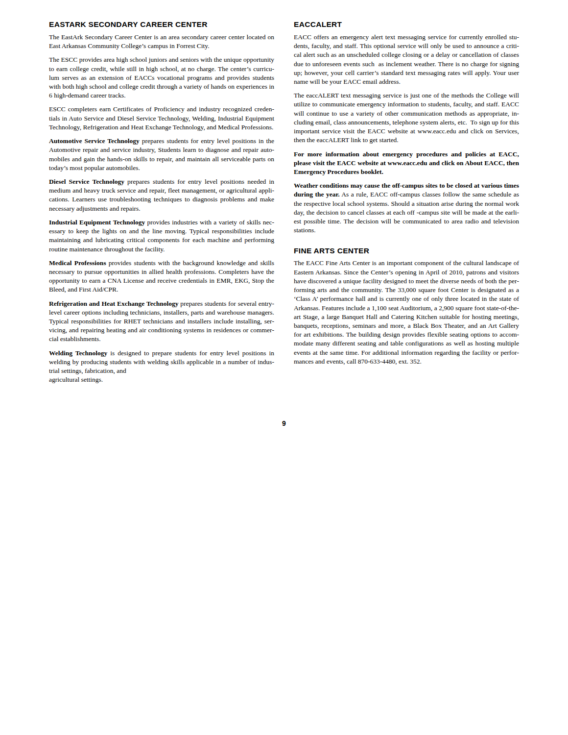EastArk Secondary Career Center
The EastArk Secondary Career Center is an area secondary career center located on East Arkansas Community College’s campus in Forrest City.
The ESCC provides area high school juniors and seniors with the unique opportunity to earn college credit, while still in high school, at no charge. The center’s curriculum serves as an extension of EACCs vocational programs and provides students with both high school and college credit through a variety of hands on experiences in 6 high-demand career tracks.
ESCC completers earn Certificates of Proficiency and industry recognized credentials in Auto Service and Diesel Service Technology, Welding, Industrial Equipment Technology, Refrigeration and Heat Exchange Technology, and Medical Professions.
Automotive Service Technology prepares students for entry level positions in the Automotive repair and service industry, Students learn to diagnose and repair automobiles and gain the hands-on skills to repair, and maintain all serviceable parts on today’s most popular automobiles.
Diesel Service Technology prepares students for entry level positions needed in medium and heavy truck service and repair, fleet management, or agricultural applications. Learners use troubleshooting techniques to diagnosis problems and make necessary adjustments and repairs.
Industrial Equipment Technology provides industries with a variety of skills necessary to keep the lights on and the line moving. Typical responsibilities include maintaining and lubricating critical components for each machine and performing routine maintenance throughout the facility.
Medical Professions provides students with the background knowledge and skills necessary to pursue opportunities in allied health professions. Completers have the opportunity to earn a CNA License and receive credentials in EMR, EKG, Stop the Bleed, and First Aid/CPR.
Refrigeration and Heat Exchange Technology prepares students for several entry-level career options including technicians, installers, parts and warehouse managers. Typical responsibilities for RHET technicians and installers include installing, servicing, and repairing heating and air conditioning systems in residences or commercial establishments.
Welding Technology is designed to prepare students for entry level positions in welding by producing students with welding skills applicable in a number of industrial settings, fabrication, and
agricultural settings.
eaccALERT
EACC offers an emergency alert text messaging service for currently enrolled students, faculty, and staff. This optional service will only be used to announce a critical alert such as an unscheduled college closing or a delay or cancellation of classes due to unforeseen events such as inclement weather. There is no charge for signing up; however, your cell carrier’s standard text messaging rates will apply. Your user name will be your EACC email address.
The eaccALERT text messaging service is just one of the methods the College will utilize to communicate emergency information to students, faculty, and staff. EACC will continue to use a variety of other communication methods as appropriate, including email, class announcements, telephone system alerts, etc. To sign up for this important service visit the EACC website at www.eacc.edu and click on Services, then the eaccALERT link to get started.
For more information about emergency procedures and policies at EACC, please visit the EACC website at www.eacc.edu and click on About EACC, then Emergency Procedures booklet.
Weather conditions may cause the off-campus sites to be closed at various times during the year. As a rule, EACC off-campus classes follow the same schedule as the respective local school systems. Should a situation arise during the normal work day, the decision to cancel classes at each off -campus site will be made at the earliest possible time. The decision will be communicated to area radio and television stations.
Fine Arts Center
The EACC Fine Arts Center is an important component of the cultural landscape of Eastern Arkansas. Since the Center’s opening in April of 2010, patrons and visitors have discovered a unique facility designed to meet the diverse needs of both the performing arts and the community. The 33,000 square foot Center is designated as a ‘Class A’ performance hall and is currently one of only three located in the state of Arkansas. Features include a 1,100 seat Auditorium, a 2,900 square foot state-of-the-art Stage, a large Banquet Hall and Catering Kitchen suitable for hosting meetings, banquets, receptions, seminars and more, a Black Box Theater, and an Art Gallery for art exhibitions. The building design provides flexible seating options to accommodate many different seating and table configurations as well as hosting multiple events at the same time. For additional information regarding the facility or performances and events, call 870-633-4480, ext. 352.
9